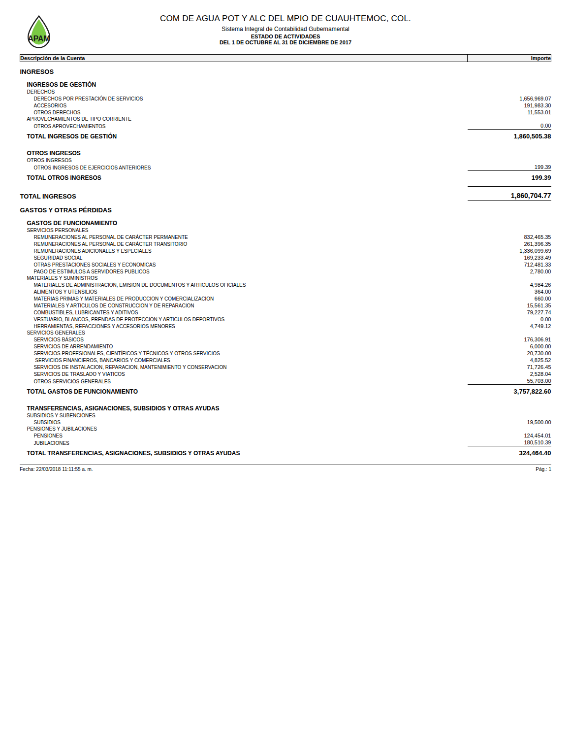APAM
COM DE AGUA POT Y ALC DEL MPIO DE CUAUHTEMOC, COL.
Sistema Integral de Contabilidad Gubernamental
ESTADO DE ACTIVIDADES
DEL 1 DE OCTUBRE AL 31 DE DICIEMBRE DE 2017
| Descripción de la Cuenta | Importe |
| INGRESOS |
| INGRESOS DE GESTIÓN |
| DERECHOS |
| DERECHOS POR PRESTACIÓN DE SERVICIOS | 1,656,969.07 |
| ACCESORIOS | 191,983.30 |
| OTROS DERECHOS | 11,553.01 |
| APROVECHAMIENTOS DE TIPO CORRIENTE |
| OTROS APROVECHAMIENTOS | 0.00 |
| TOTAL INGRESOS DE GESTIÓN | 1,860,505.38 |
| OTROS INGRESOS |
| OTROS INGRESOS |
| OTROS INGRESOS DE EJERCICIOS ANTERIORES | 199.39 |
| TOTAL OTROS INGRESOS | 199.39 |
| TOTAL INGRESOS | 1,860,704.77 |
| GASTOS Y OTRAS PÉRDIDAS |
| GASTOS DE FUNCIONAMIENTO |
| SERVICIOS PERSONALES |
| REMUNERACIONES AL PERSONAL DE CARÁCTER PERMANENTE | 832,465.35 |
| REMUNERACIONES AL PERSONAL DE CARÁCTER TRANSITORIO | 261,396.35 |
| REMUNERACIONES ADICIONALES Y ESPECIALES | 1,336,099.69 |
| SEGURIDAD SOCIAL | 169,233.49 |
| OTRAS PRESTACIONES SOCIALES Y ECONOMICAS | 712,481.33 |
| PAGO DE ESTIMULOS A SERVIDORES PUBLICOS | 2,780.00 |
| MATERIALES Y SUMINISTROS |
| MATERIALES DE ADMINISTRACION, EMISION DE DOCUMENTOS Y ARTICULOS OFICIALES | 4,984.26 |
| ALIMENTOS Y UTENSILIOS | 364.00 |
| MATERIAS PRIMAS Y MATERIALES DE PRODUCCION Y COMERCIALIZACION | 660.00 |
| MATERIALES Y ARTICULOS DE CONSTRUCCION Y DE REPARACION | 15,561.35 |
| COMBUSTIBLES, LUBRICANTES Y ADITIVOS | 79,227.74 |
| VESTUARIO, BLANCOS, PRENDAS DE PROTECCION Y ARTICULOS DEPORTIVOS | 0.00 |
| HERRAMIENTAS, REFACCIONES Y ACCESORIOS MENORES | 4,749.12 |
| SERVICIOS GENERALES |
| SERVICIOS BÁSICOS | 176,306.91 |
| SERVICIOS DE ARRENDAMIENTO | 6,000.00 |
| SERVICIOS PROFESIONALES, CIENTÍFICOS Y TÉCNICOS Y OTROS SERVICIOS | 20,730.00 |
| SERVICIOS FINANCIEROS, BANCARIOS Y COMERCIALES | 4,825.52 |
| SERVICIOS DE INSTALACION, REPARACION, MANTENIMIENTO Y CONSERVACION | 71,726.45 |
| SERVICIOS DE TRASLADO Y VIATICOS | 2,528.04 |
| OTROS SERVICIOS GENERALES | 55,703.00 |
| TOTAL GASTOS DE FUNCIONAMIENTO | 3,757,822.60 |
| TRANSFERENCIAS, ASIGNACIONES, SUBSIDIOS Y OTRAS AYUDAS |
| SUBSIDIOS Y SUBENCIONES |
| SUBSIDIOS | 19,500.00 |
| PENSIONES Y JUBILACIONES |
| PENSIONES | 124,454.01 |
| JUBILACIONES | 180,510.39 |
| TOTAL TRANSFERENCIAS, ASIGNACIONES, SUBSIDIOS Y OTRAS AYUDAS | 324,464.40 |
Fecha: 22/03/2018 11:11:55 a. m. Pág.: 1